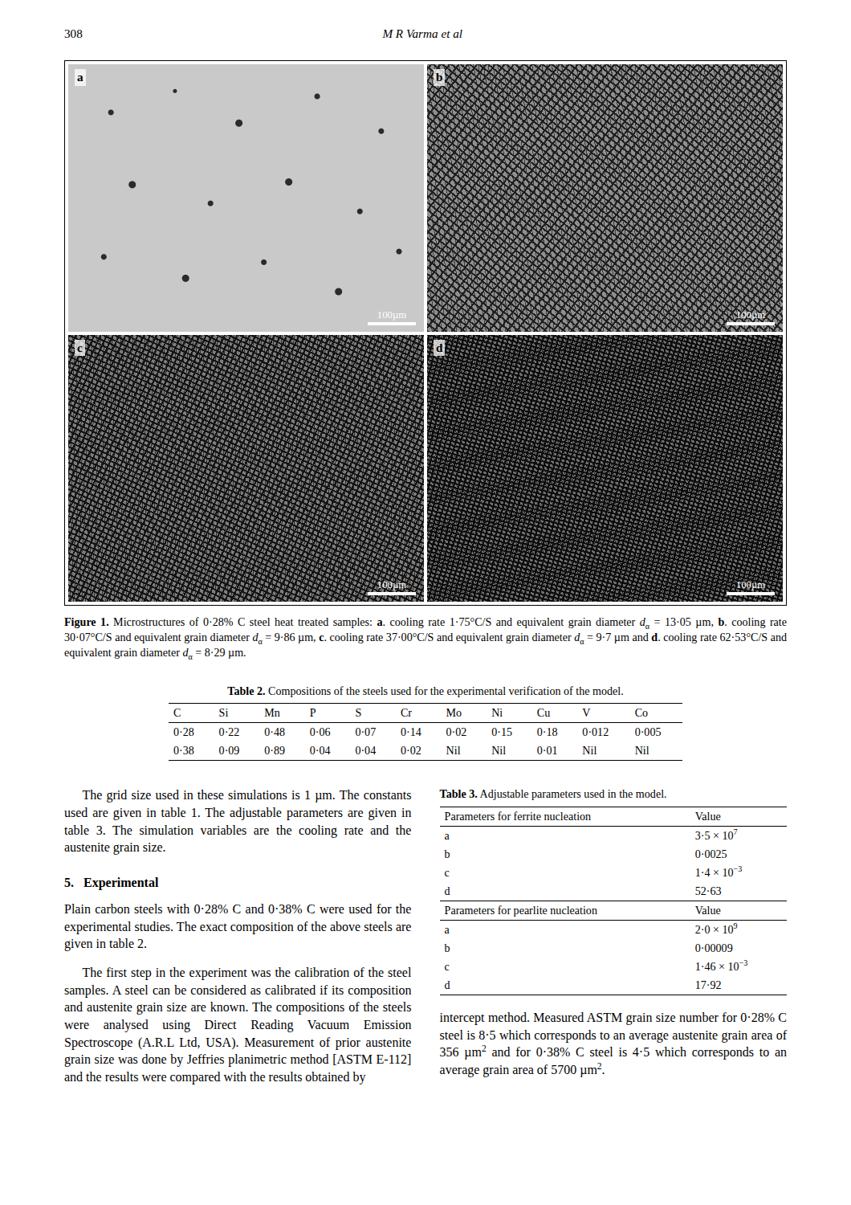308 M R Varma et al
a 100µm
b 100µm
c 100µm
d 100µm
Figure 1. Microstructures of 0·28% C steel heat treated samples: a. cooling rate 1·75°C/S and equivalent grain diameter dα = 13·05 µm, b. cooling rate 30·07°C/S and equivalent grain diameter dα = 9·86 µm, c. cooling rate 37·00°C/S and equivalent grain diameter dα = 9·7 µm and d. cooling rate 62·53°C/S and equivalent grain diameter dα = 8·29 µm.
Table 2. Compositions of the steels used for the experimental verification of the model.
| C | Si | Mn | P | S | Cr | Mo | Ni | Cu | V | Co |
| --- | --- | --- | --- | --- | --- | --- | --- | --- | --- | --- |
| 0·28 | 0·22 | 0·48 | 0·06 | 0·07 | 0·14 | 0·02 | 0·15 | 0·18 | 0·012 | 0·005 |
| 0·38 | 0·09 | 0·89 | 0·04 | 0·04 | 0·02 | Nil | Nil | 0·01 | Nil | Nil |
The grid size used in these simulations is 1 µm. The constants used are given in table 1. The adjustable parameters are given in table 3. The simulation variables are the cooling rate and the austenite grain size.
5. Experimental
Plain carbon steels with 0·28% C and 0·38% C were used for the experimental studies. The exact composition of the above steels are given in table 2.
The first step in the experiment was the calibration of the steel samples. A steel can be considered as calibrated if its composition and austenite grain size are known. The compositions of the steels were analysed using Direct Reading Vacuum Emission Spectroscope (A.R.L Ltd, USA). Measurement of prior austenite grain size was done by Jeffries planimetric method [ASTM E-112] and the results were compared with the results obtained by
Table 3. Adjustable parameters used in the model.
| Parameters for ferrite nucleation | Value |
| --- | --- |
| a | 3·5 × 10 7 |
| b | 0·0025 |
| c | 1·4 × 10 −3 |
| d | 52·63 |
| Parameters for pearlite nucleation | Value |
| a | 2·0 × 10 9 |
| b | 0·00009 |
| c | 1·46 × 10 −3 |
| d | 17·92 |
intercept method. Measured ASTM grain size number for 0·28% C steel is 8·5 which corresponds to an average austenite grain area of 356 µm2 and for 0·38% C steel is 4·5 which corresponds to an average grain area of 5700 µm2.